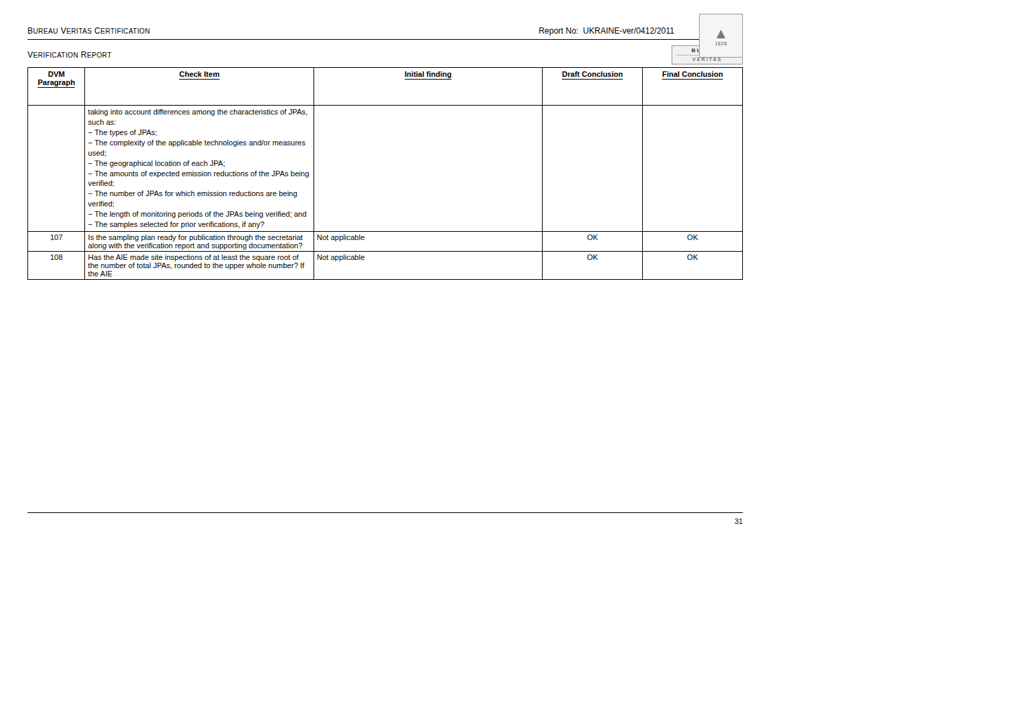BUREAU VERITAS CERTIFICATION
Report No: UKRAINE-ver/0412/2011
▲
1828
VERIFICATION REPORT
BUREAU
VERITAS
| DVM Paragraph | Check Item | Initial finding | Draft Conclusion | Final Conclusion |
| --- | --- | --- | --- | --- |
| | taking into account differences among the characteristics of JPAs, such as: − The types of JPAs; − The complexity of the applicable technologies and/or measures used; − The geographical location of each JPA; − The amounts of expected emission reductions of the JPAs being verified; − The number of JPAs for which emission reductions are being verified; − The length of monitoring periods of the JPAs being verified; and − The samples selected for prior verifications, if any? | | | |
| 107 | Is the sampling plan ready for publication through the secretariat along with the verification report and supporting documentation? | Not applicable | OK | OK |
| 108 | Has the AIE made site inspections of at least the square root of the number of total JPAs, rounded to the upper whole number? If the AIE | Not applicable | OK | OK |
31